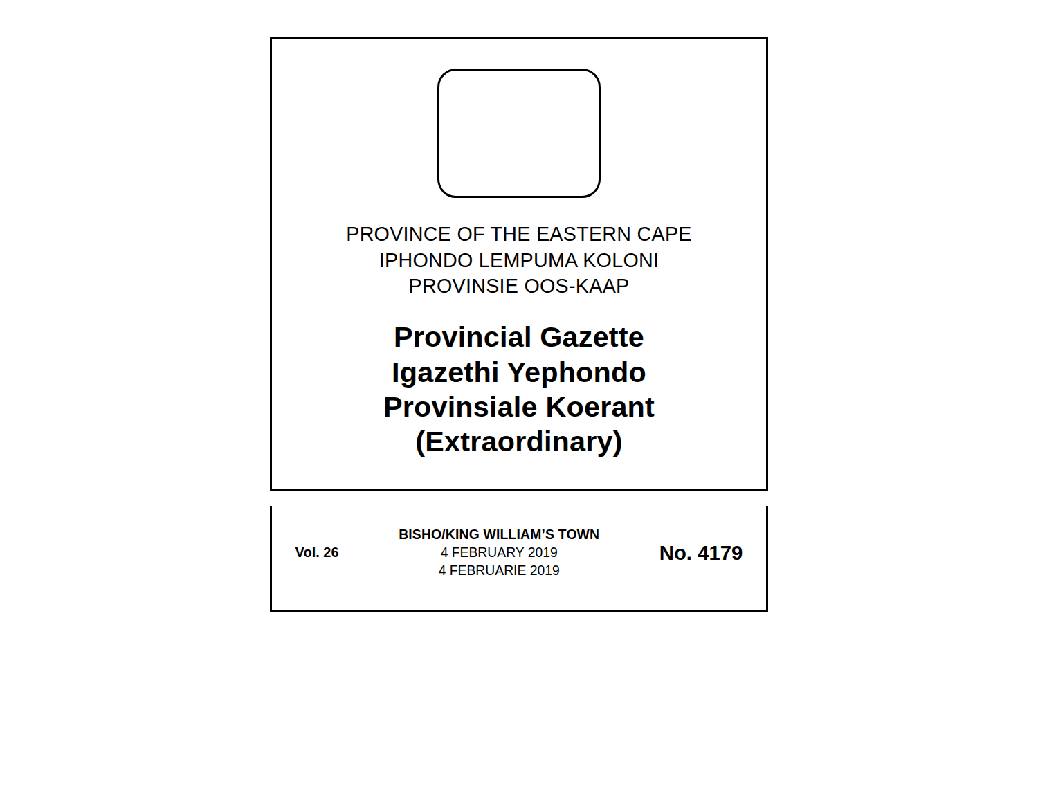PROVINCE OF THE EASTERN CAPE
IPHONDO LEMPUMA KOLONI
PROVINSIE OOS-KAAP
Provincial Gazette
Igazethi Yephondo
Provinsiale Koerant
(Extraordinary)
Vol. 26
BISHO/KING WILLIAM’S TOWN
4 FEBRUARY 2019
4 FEBRUARIE 2019
No. 4179